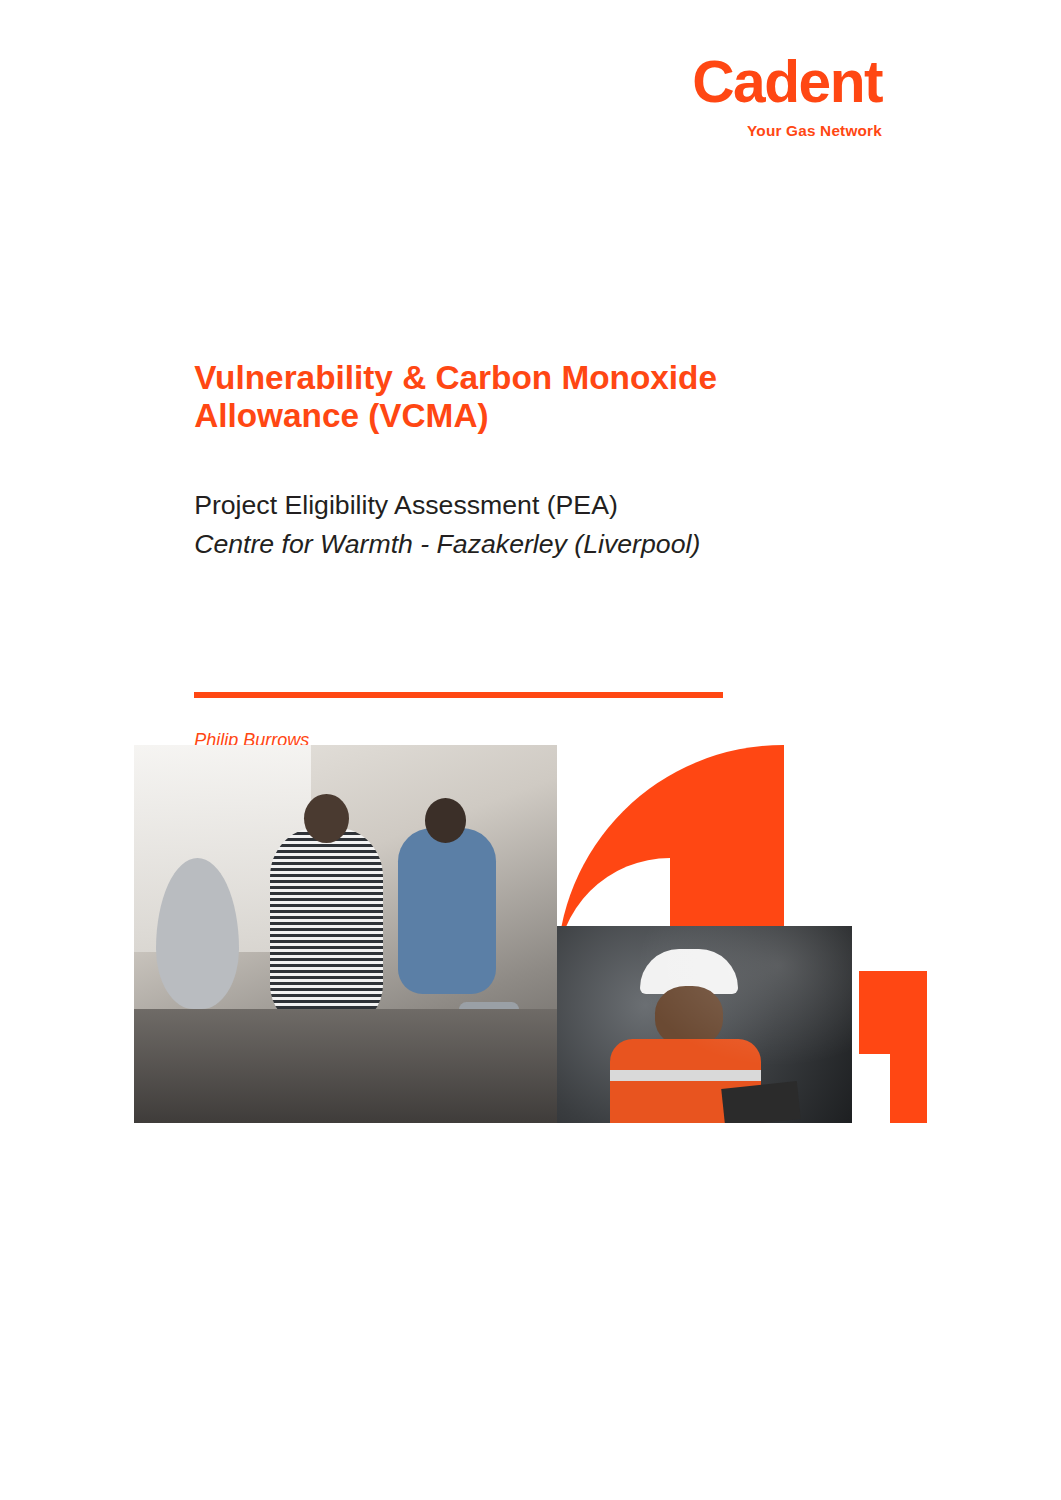Cadent
Your Gas Network
Vulnerability & Carbon Monoxide Allowance (VCMA)
Project Eligibility Assessment (PEA)
Centre for Warmth - Fazakerley (Liverpool)
Philip Burrows
August 2021